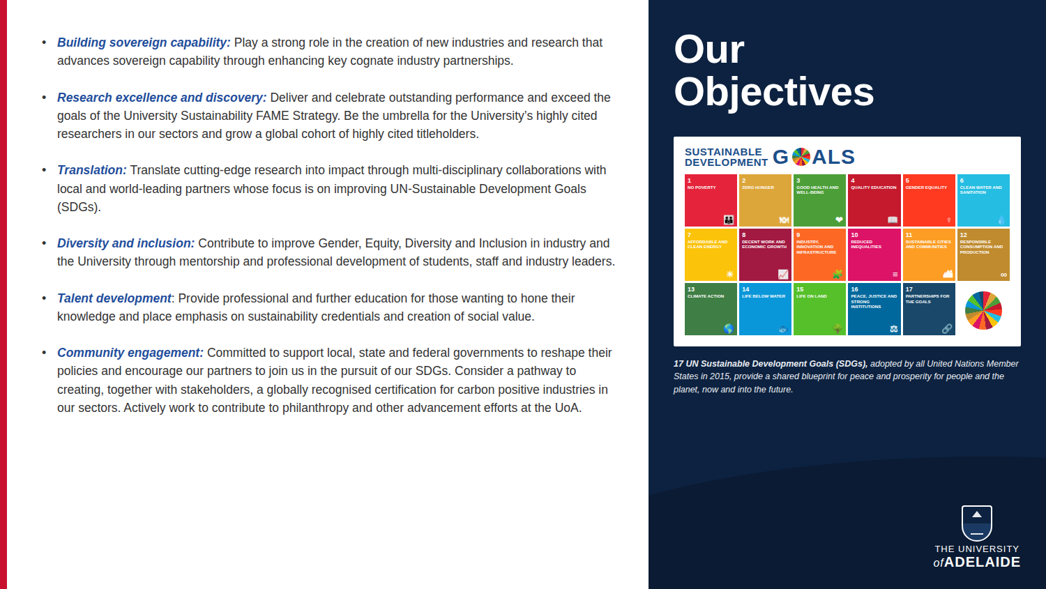Building sovereign capability: Play a strong role in the creation of new industries and research that advances sovereign capability through enhancing key cognate industry partnerships.
Research excellence and discovery: Deliver and celebrate outstanding performance and exceed the goals of the University Sustainability FAME Strategy. Be the umbrella for the University’s highly cited researchers in our sectors and grow a global cohort of highly cited titleholders.
Translation: Translate cutting-edge research into impact through multi-disciplinary collaborations with local and world-leading partners whose focus is on improving UN-Sustainable Development Goals (SDGs).
Diversity and inclusion: Contribute to improve Gender, Equity, Diversity and Inclusion in industry and the University through mentorship and professional development of students, staff and industry leaders.
Talent development: Provide professional and further education for those wanting to hone their knowledge and place emphasis on sustainability credentials and creation of social value.
Community engagement: Committed to support local, state and federal governments to reshape their policies and encourage our partners to join us in the pursuit of our SDGs. Consider a pathway to creating, together with stakeholders, a globally recognised certification for carbon positive industries in our sectors. Actively work to contribute to philanthropy and other advancement efforts at the UoA.
Our
Objectives
SUSTAINABLE DEVELOPMENT
G ALS
1 No Poverty👪
2 Zero Hunger🍽
3 Good Health and Well-being❤
4 Quality Education📖
5 Gender Equality♀
6 Clean Water and Sanitation💧
7 Affordable and Clean Energy☀
8 Decent Work and Economic Growth📈
9 Industry, Innovation and Infrastructure🧩
10 Reduced Inequalities≡
11 Sustainable Cities and Communities🏙
12 Responsible Consumption and Production∞
13 Climate Action🌎
14 Life Below Water🐟
15 Life on Land🌳
16 Peace, Justice and Strong Institutions⚖
17 Partnerships for the Goals🔗
17 UN Sustainable Development Goals (SDGs), adopted by all United Nations Member States in 2015, provide a shared blueprint for peace and prosperity for people and the planet, now and into the future.
The University
of ADELAIDE